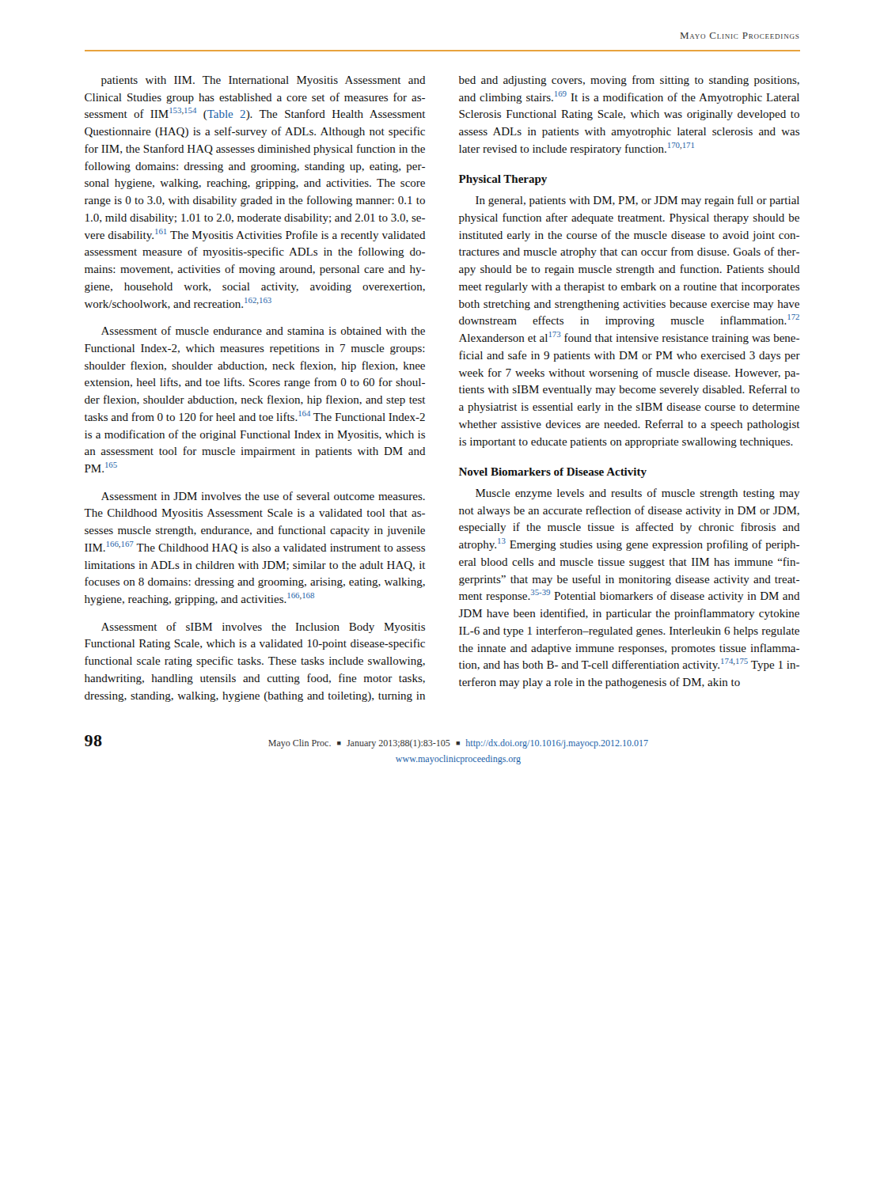Mayo Clinic Proceedings
patients with IIM. The International Myositis Assessment and Clinical Studies group has established a core set of measures for assessment of IIM153,154 (Table 2). The Stanford Health Assessment Questionnaire (HAQ) is a self-survey of ADLs. Although not specific for IIM, the Stanford HAQ assesses diminished physical function in the following domains: dressing and grooming, standing up, eating, personal hygiene, walking, reaching, gripping, and activities. The score range is 0 to 3.0, with disability graded in the following manner: 0.1 to 1.0, mild disability; 1.01 to 2.0, moderate disability; and 2.01 to 3.0, severe disability.161 The Myositis Activities Profile is a recently validated assessment measure of myositis-specific ADLs in the following domains: movement, activities of moving around, personal care and hygiene, household work, social activity, avoiding overexertion, work/schoolwork, and recreation.162,163
Assessment of muscle endurance and stamina is obtained with the Functional Index-2, which measures repetitions in 7 muscle groups: shoulder flexion, shoulder abduction, neck flexion, hip flexion, knee extension, heel lifts, and toe lifts. Scores range from 0 to 60 for shoulder flexion, shoulder abduction, neck flexion, hip flexion, and step test tasks and from 0 to 120 for heel and toe lifts.164 The Functional Index-2 is a modification of the original Functional Index in Myositis, which is an assessment tool for muscle impairment in patients with DM and PM.165
Assessment in JDM involves the use of several outcome measures. The Childhood Myositis Assessment Scale is a validated tool that assesses muscle strength, endurance, and functional capacity in juvenile IIM.166,167 The Childhood HAQ is also a validated instrument to assess limitations in ADLs in children with JDM; similar to the adult HAQ, it focuses on 8 domains: dressing and grooming, arising, eating, walking, hygiene, reaching, gripping, and activities.166,168
Assessment of sIBM involves the Inclusion Body Myositis Functional Rating Scale, which is a validated 10-point disease-specific functional scale rating specific tasks. These tasks include swallowing, handwriting, handling utensils and cutting food, fine motor tasks, dressing, standing, walking, hygiene (bathing and toileting), turning in bed and adjusting covers, moving from sitting to standing positions, and climbing stairs.169 It is a modification of the Amyotrophic Lateral Sclerosis Functional Rating Scale, which was originally developed to assess ADLs in patients with amyotrophic lateral sclerosis and was later revised to include respiratory function.170,171
Physical Therapy
In general, patients with DM, PM, or JDM may regain full or partial physical function after adequate treatment. Physical therapy should be instituted early in the course of the muscle disease to avoid joint contractures and muscle atrophy that can occur from disuse. Goals of therapy should be to regain muscle strength and function. Patients should meet regularly with a therapist to embark on a routine that incorporates both stretching and strengthening activities because exercise may have downstream effects in improving muscle inflammation.172 Alexanderson et al173 found that intensive resistance training was beneficial and safe in 9 patients with DM or PM who exercised 3 days per week for 7 weeks without worsening of muscle disease. However, patients with sIBM eventually may become severely disabled. Referral to a physiatrist is essential early in the sIBM disease course to determine whether assistive devices are needed. Referral to a speech pathologist is important to educate patients on appropriate swallowing techniques.
Novel Biomarkers of Disease Activity
Muscle enzyme levels and results of muscle strength testing may not always be an accurate reflection of disease activity in DM or JDM, especially if the muscle tissue is affected by chronic fibrosis and atrophy.13 Emerging studies using gene expression profiling of peripheral blood cells and muscle tissue suggest that IIM has immune “fingerprints” that may be useful in monitoring disease activity and treatment response.35-39 Potential biomarkers of disease activity in DM and JDM have been identified, in particular the proinflammatory cytokine IL-6 and type 1 interferon–regulated genes. Interleukin 6 helps regulate the innate and adaptive immune responses, promotes tissue inflammation, and has both B- and T-cell differentiation activity.174,175 Type 1 interferon may play a role in the pathogenesis of DM, akin to
98
Mayo Clin Proc. ■ January 2013;88(1):83-105 ■ http://dx.doi.org/10.1016/j.mayocp.2012.10.017 www.mayoclinicproceedings.org